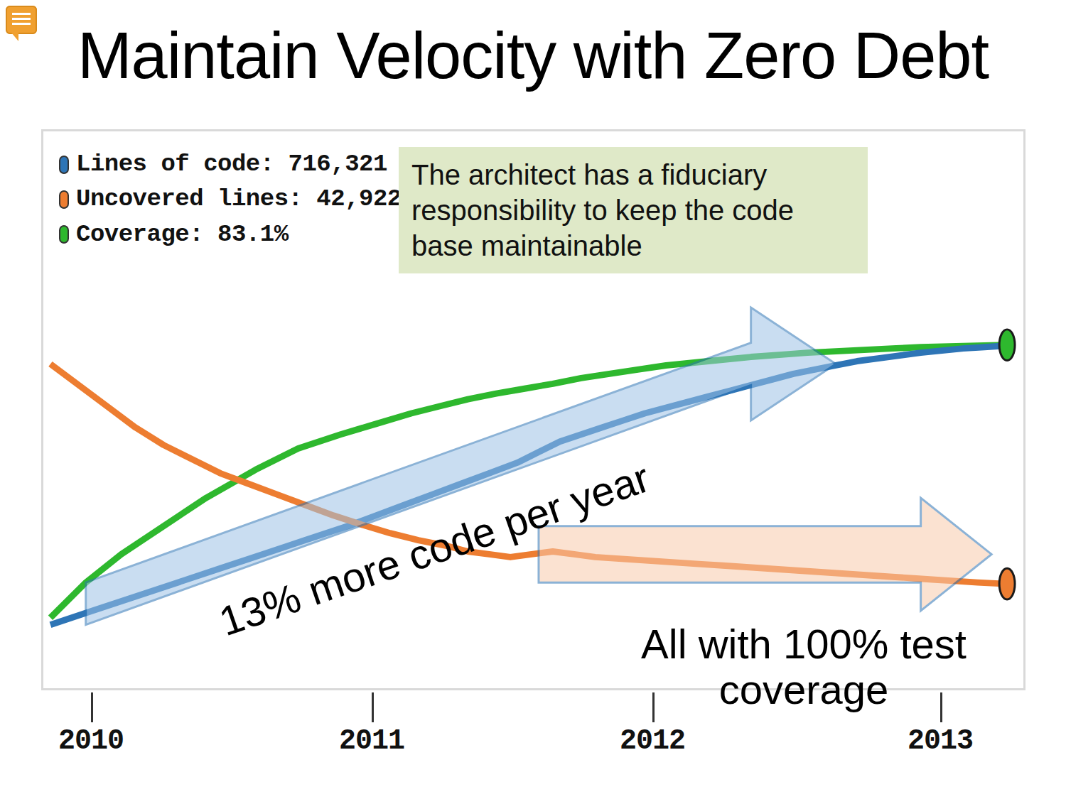Maintain Velocity with Zero Debt
Lines of code: 716,321
Uncovered lines: 42,922
Coverage: 83.1%
The architect has a fiduciary responsibility to keep the code base maintainable
13% more code per year
All with 100% test coverage
2010
2011
2012
2013